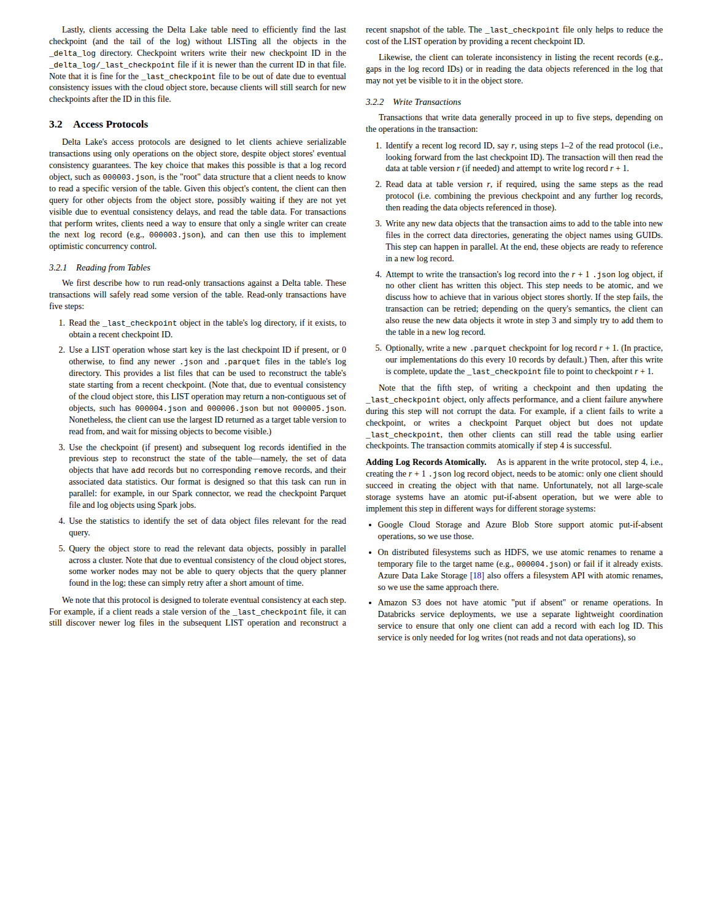Lastly, clients accessing the Delta Lake table need to efficiently find the last checkpoint (and the tail of the log) without LISTing all the objects in the _delta_log directory. Checkpoint writers write their new checkpoint ID in the _delta_log/_last_checkpoint file if it is newer than the current ID in that file. Note that it is fine for the _last_checkpoint file to be out of date due to eventual consistency issues with the cloud object store, because clients will still search for new checkpoints after the ID in this file.
3.2 Access Protocols
Delta Lake's access protocols are designed to let clients achieve serializable transactions using only operations on the object store, despite object stores' eventual consistency guarantees. The key choice that makes this possible is that a log record object, such as 000003.json, is the "root" data structure that a client needs to know to read a specific version of the table. Given this object's content, the client can then query for other objects from the object store, possibly waiting if they are not yet visible due to eventual consistency delays, and read the table data. For transactions that perform writes, clients need a way to ensure that only a single writer can create the next log record (e.g., 000003.json), and can then use this to implement optimistic concurrency control.
3.2.1 Reading from Tables
We first describe how to run read-only transactions against a Delta table. These transactions will safely read some version of the table. Read-only transactions have five steps:
Read the _last_checkpoint object in the table's log directory, if it exists, to obtain a recent checkpoint ID.
Use a LIST operation whose start key is the last checkpoint ID if present, or 0 otherwise, to find any newer .json and .parquet files in the table's log directory. This provides a list files that can be used to reconstruct the table's state starting from a recent checkpoint. (Note that, due to eventual consistency of the cloud object store, this LIST operation may return a non-contiguous set of objects, such has 000004.json and 000006.json but not 000005.json. Nonetheless, the client can use the largest ID returned as a target table version to read from, and wait for missing objects to become visible.)
Use the checkpoint (if present) and subsequent log records identified in the previous step to reconstruct the state of the table—namely, the set of data objects that have add records but no corresponding remove records, and their associated data statistics. Our format is designed so that this task can run in parallel: for example, in our Spark connector, we read the checkpoint Parquet file and log objects using Spark jobs.
Use the statistics to identify the set of data object files relevant for the read query.
Query the object store to read the relevant data objects, possibly in parallel across a cluster. Note that due to eventual consistency of the cloud object stores, some worker nodes may not be able to query objects that the query planner found in the log; these can simply retry after a short amount of time.
We note that this protocol is designed to tolerate eventual consistency at each step. For example, if a client reads a stale version of the _last_checkpoint file, it can still discover newer log files in the subsequent LIST operation and reconstruct a recent snapshot of the table. The _last_checkpoint file only helps to reduce the cost of the LIST operation by providing a recent checkpoint ID.
Likewise, the client can tolerate inconsistency in listing the recent records (e.g., gaps in the log record IDs) or in reading the data objects referenced in the log that may not yet be visible to it in the object store.
3.2.2 Write Transactions
Transactions that write data generally proceed in up to five steps, depending on the operations in the transaction:
Identify a recent log record ID, say r, using steps 1–2 of the read protocol (i.e., looking forward from the last checkpoint ID). The transaction will then read the data at table version r (if needed) and attempt to write log record r + 1.
Read data at table version r, if required, using the same steps as the read protocol (i.e. combining the previous checkpoint and any further log records, then reading the data objects referenced in those).
Write any new data objects that the transaction aims to add to the table into new files in the correct data directories, generating the object names using GUIDs. This step can happen in parallel. At the end, these objects are ready to reference in a new log record.
Attempt to write the transaction's log record into the r + 1 .json log object, if no other client has written this object. This step needs to be atomic, and we discuss how to achieve that in various object stores shortly. If the step fails, the transaction can be retried; depending on the query's semantics, the client can also reuse the new data objects it wrote in step 3 and simply try to add them to the table in a new log record.
Optionally, write a new .parquet checkpoint for log record r + 1. (In practice, our implementations do this every 10 records by default.) Then, after this write is complete, update the _last_checkpoint file to point to checkpoint r + 1.
Note that the fifth step, of writing a checkpoint and then updating the _last_checkpoint object, only affects performance, and a client failure anywhere during this step will not corrupt the data. For example, if a client fails to write a checkpoint, or writes a checkpoint Parquet object but does not update _last_checkpoint, then other clients can still read the table using earlier checkpoints. The transaction commits atomically if step 4 is successful.
Adding Log Records Atomically. As is apparent in the write protocol, step 4, i.e., creating the r + 1 .json log record object, needs to be atomic: only one client should succeed in creating the object with that name. Unfortunately, not all large-scale storage systems have an atomic put-if-absent operation, but we were able to implement this step in different ways for different storage systems:
Google Cloud Storage and Azure Blob Store support atomic put-if-absent operations, so we use those.
On distributed filesystems such as HDFS, we use atomic renames to rename a temporary file to the target name (e.g., 000004.json) or fail if it already exists. Azure Data Lake Storage [18] also offers a filesystem API with atomic renames, so we use the same approach there.
Amazon S3 does not have atomic "put if absent" or rename operations. In Databricks service deployments, we use a separate lightweight coordination service to ensure that only one client can add a record with each log ID. This service is only needed for log writes (not reads and not data operations), so